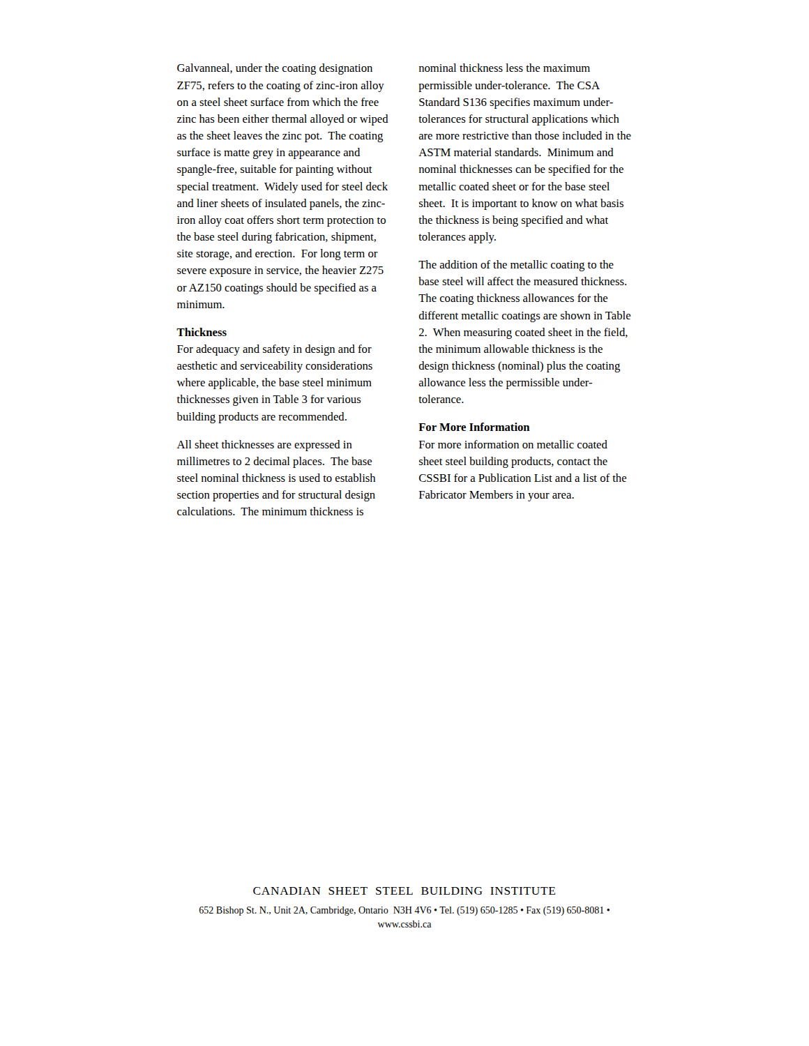Galvanneal, under the coating designation ZF75, refers to the coating of zinc-iron alloy on a steel sheet surface from which the free zinc has been either thermal alloyed or wiped as the sheet leaves the zinc pot. The coating surface is matte grey in appearance and spangle-free, suitable for painting without special treatment. Widely used for steel deck and liner sheets of insulated panels, the zinc-iron alloy coat offers short term protection to the base steel during fabrication, shipment, site storage, and erection. For long term or severe exposure in service, the heavier Z275 or AZ150 coatings should be specified as a minimum.
Thickness
For adequacy and safety in design and for aesthetic and serviceability considerations where applicable, the base steel minimum thicknesses given in Table 3 for various building products are recommended.
All sheet thicknesses are expressed in millimetres to 2 decimal places. The base steel nominal thickness is used to establish section properties and for structural design calculations. The minimum thickness is nominal thickness less the maximum permissible under-tolerance. The CSA Standard S136 specifies maximum under-tolerances for structural applications which are more restrictive than those included in the ASTM material standards. Minimum and nominal thicknesses can be specified for the metallic coated sheet or for the base steel sheet. It is important to know on what basis the thickness is being specified and what tolerances apply.
The addition of the metallic coating to the base steel will affect the measured thickness. The coating thickness allowances for the different metallic coatings are shown in Table 2. When measuring coated sheet in the field, the minimum allowable thickness is the design thickness (nominal) plus the coating allowance less the permissible under-tolerance.
For More Information
For more information on metallic coated sheet steel building products, contact the CSSBI for a Publication List and a list of the Fabricator Members in your area.
CANADIAN SHEET STEEL BUILDING INSTITUTE
652 Bishop St. N., Unit 2A, Cambridge, Ontario N3H 4V6 • Tel. (519) 650-1285 • Fax (519) 650-8081 • www.cssbi.ca